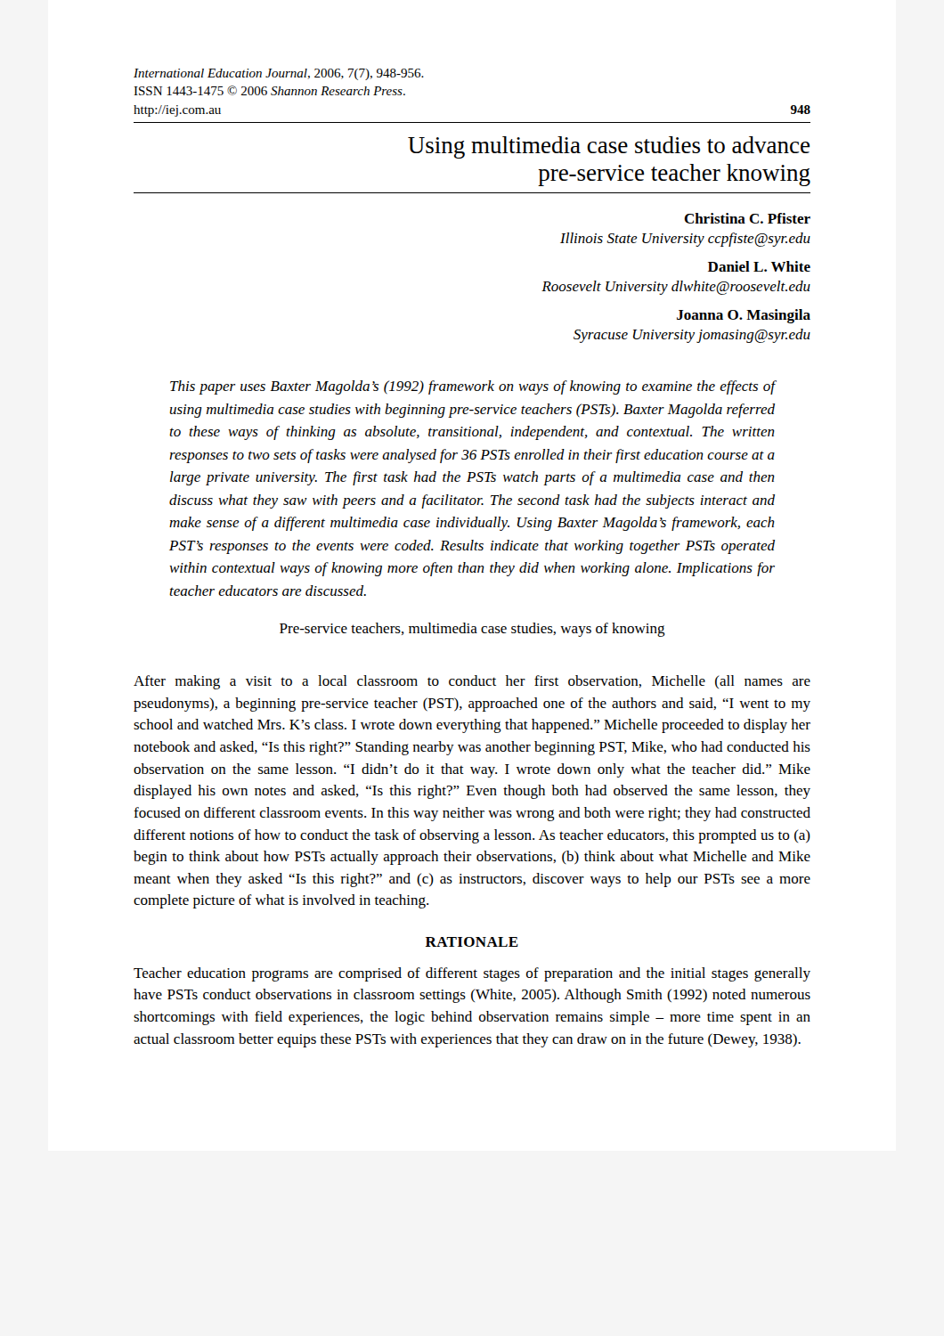International Education Journal, 2006, 7(7), 948-956. ISSN 1443-1475 © 2006 Shannon Research Press. http://iej.com.au
948
Using multimedia case studies to advance
pre-service teacher knowing
Christina C. Pfister Illinois State University ccpfiste@syr.edu Daniel L. White Roosevelt University dlwhite@roosevelt.edu Joanna O. Masingila Syracuse University jomasing@syr.edu
This paper uses Baxter Magolda’s (1992) framework on ways of knowing to examine the effects of using multimedia case studies with beginning pre-service teachers (PSTs). Baxter Magolda referred to these ways of thinking as absolute, transitional, independent, and contextual. The written responses to two sets of tasks were analysed for 36 PSTs enrolled in their first education course at a large private university. The first task had the PSTs watch parts of a multimedia case and then discuss what they saw with peers and a facilitator. The second task had the subjects interact and make sense of a different multimedia case individually. Using Baxter Magolda’s framework, each PST’s responses to the events were coded. Results indicate that working together PSTs operated within contextual ways of knowing more often than they did when working alone. Implications for teacher educators are discussed.
Pre-service teachers, multimedia case studies, ways of knowing
After making a visit to a local classroom to conduct her first observation, Michelle (all names are pseudonyms), a beginning pre-service teacher (PST), approached one of the authors and said, “I went to my school and watched Mrs. K’s class. I wrote down everything that happened.” Michelle proceeded to display her notebook and asked, “Is this right?” Standing nearby was another beginning PST, Mike, who had conducted his observation on the same lesson. “I didn’t do it that way. I wrote down only what the teacher did.” Mike displayed his own notes and asked, “Is this right?” Even though both had observed the same lesson, they focused on different classroom events. In this way neither was wrong and both were right; they had constructed different notions of how to conduct the task of observing a lesson. As teacher educators, this prompted us to (a) begin to think about how PSTs actually approach their observations, (b) think about what Michelle and Mike meant when they asked “Is this right?” and (c) as instructors, discover ways to help our PSTs see a more complete picture of what is involved in teaching.
RATIONALE
Teacher education programs are comprised of different stages of preparation and the initial stages generally have PSTs conduct observations in classroom settings (White, 2005). Although Smith (1992) noted numerous shortcomings with field experiences, the logic behind observation remains simple – more time spent in an actual classroom better equips these PSTs with experiences that they can draw on in the future (Dewey, 1938).